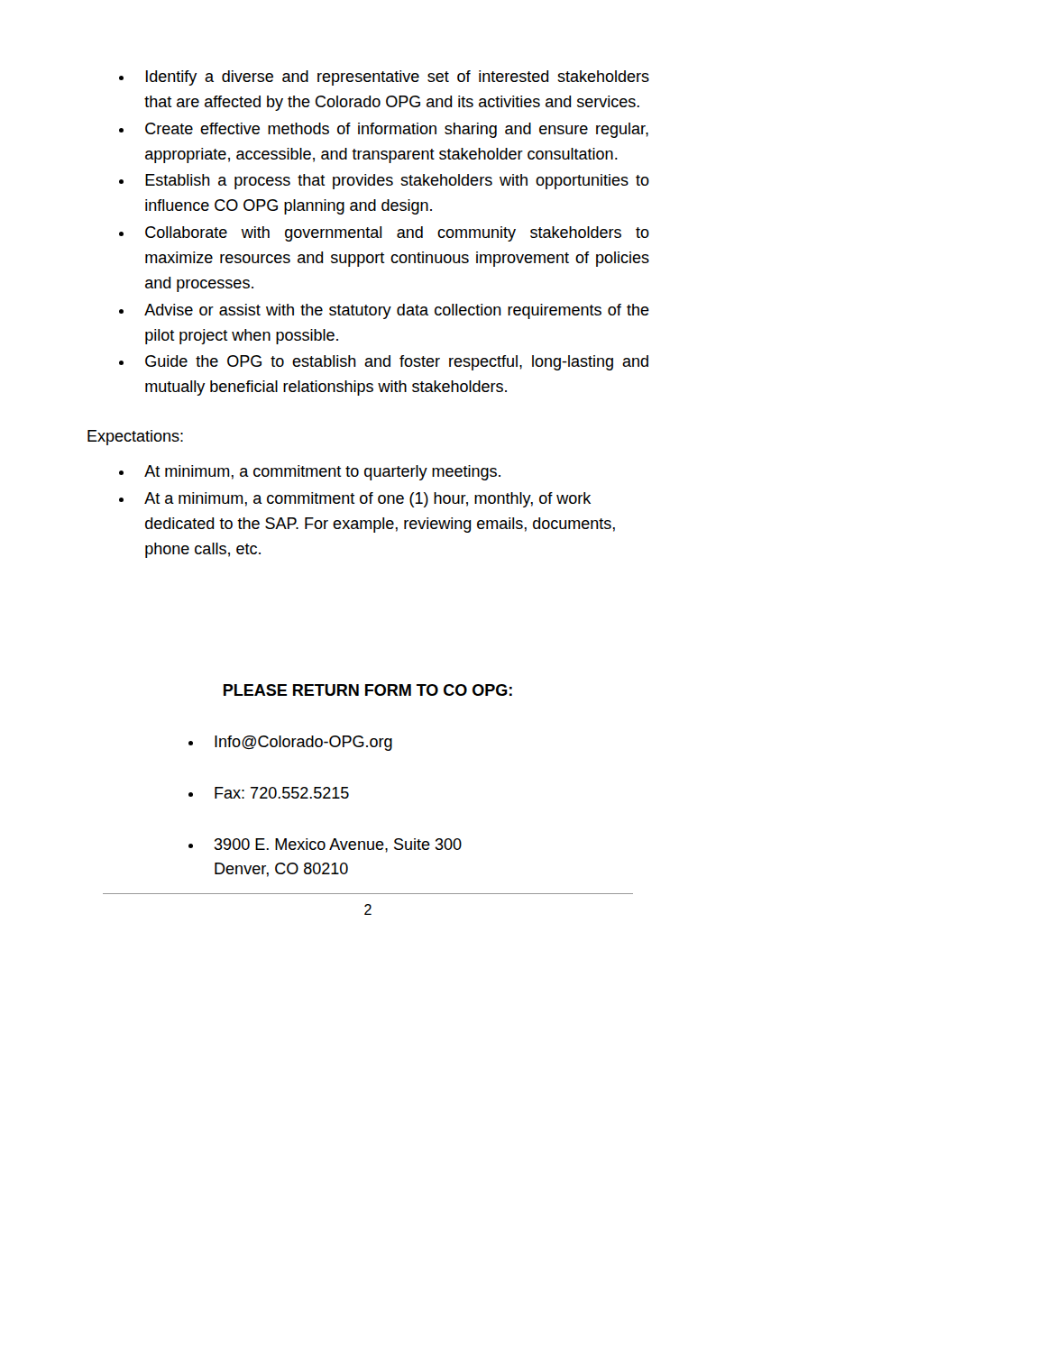Identify a diverse and representative set of interested stakeholders that are affected by the Colorado OPG and its activities and services.
Create effective methods of information sharing and ensure regular, appropriate, accessible, and transparent stakeholder consultation.
Establish a process that provides stakeholders with opportunities to influence CO OPG planning and design.
Collaborate with governmental and community stakeholders to maximize resources and support continuous improvement of policies and processes.
Advise or assist with the statutory data collection requirements of the pilot project when possible.
Guide the OPG to establish and foster respectful, long-lasting and mutually beneficial relationships with stakeholders.
Expectations:
At minimum, a commitment to quarterly meetings.
At a minimum, a commitment of one (1) hour, monthly, of work dedicated to the SAP. For example, reviewing emails, documents, phone calls, etc.
PLEASE RETURN FORM TO CO OPG:
Info@Colorado-OPG.org
Fax: 720.552.5215
3900 E. Mexico Avenue, Suite 300
Denver, CO 80210
2